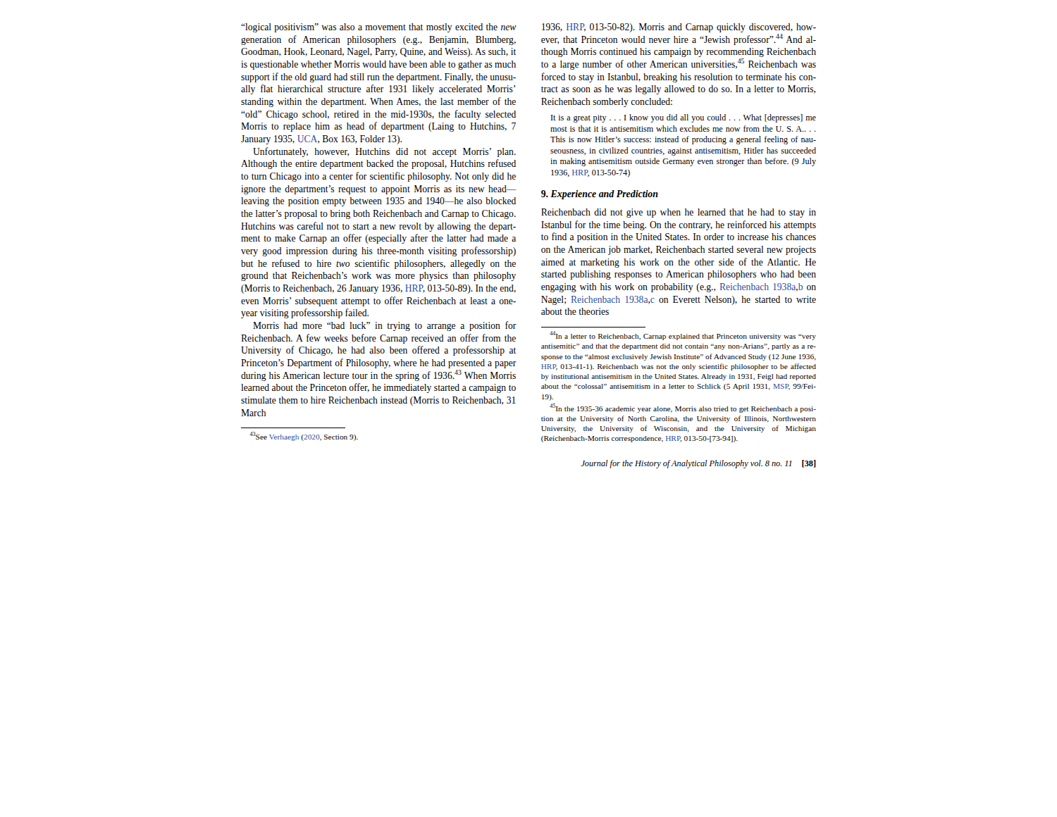“logical positivism” was also a movement that mostly excited the new generation of American philosophers (e.g., Benjamin, Blumberg, Goodman, Hook, Leonard, Nagel, Parry, Quine, and Weiss). As such, it is questionable whether Morris would have been able to gather as much support if the old guard had still run the department. Finally, the unusually flat hierarchical structure after 1931 likely accelerated Morris’ standing within the department. When Ames, the last member of the “old” Chicago school, retired in the mid-1930s, the faculty selected Morris to replace him as head of department (Laing to Hutchins, 7 January 1935, UCA, Box 163, Folder 13).
Unfortunately, however, Hutchins did not accept Morris’ plan. Although the entire department backed the proposal, Hutchins refused to turn Chicago into a center for scientific philosophy. Not only did he ignore the department’s request to appoint Morris as its new head—leaving the position empty between 1935 and 1940—he also blocked the latter’s proposal to bring both Reichenbach and Carnap to Chicago. Hutchins was careful not to start a new revolt by allowing the department to make Carnap an offer (especially after the latter had made a very good impression during his three-month visiting professorship) but he refused to hire two scientific philosophers, allegedly on the ground that Reichenbach’s work was more physics than philosophy (Morris to Reichenbach, 26 January 1936, HRP, 013-50-89). In the end, even Morris’ subsequent attempt to offer Reichenbach at least a one-year visiting professorship failed.
Morris had more “bad luck” in trying to arrange a position for Reichenbach. A few weeks before Carnap received an offer from the University of Chicago, he had also been offered a professorship at Princeton’s Department of Philosophy, where he had presented a paper during his American lecture tour in the spring of 1936.43 When Morris learned about the Princeton offer, he immediately started a campaign to stimulate them to hire Reichenbach instead (Morris to Reichenbach, 31 March
43See Verhaegh (2020, Section 9).
1936, HRP, 013-50-82). Morris and Carnap quickly discovered, however, that Princeton would never hire a “Jewish professor”.44 And although Morris continued his campaign by recommending Reichenbach to a large number of other American universities,45 Reichenbach was forced to stay in Istanbul, breaking his resolution to terminate his contract as soon as he was legally allowed to do so. In a letter to Morris, Reichenbach somberly concluded:
It is a great pity . . . I know you did all you could . . . What [depresses] me most is that it is antisemitism which excludes me now from the U. S. A.. . . This is now Hitler’s success: instead of producing a general feeling of nauseousness, in civilized countries, against antisemitism, Hitler has succeeded in making antisemitism outside Germany even stronger than before. (9 July 1936, HRP, 013-50-74)
9. Experience and Prediction
Reichenbach did not give up when he learned that he had to stay in Istanbul for the time being. On the contrary, he reinforced his attempts to find a position in the United States. In order to increase his chances on the American job market, Reichenbach started several new projects aimed at marketing his work on the other side of the Atlantic. He started publishing responses to American philosophers who had been engaging with his work on probability (e.g., Reichenbach 1938a,b on Nagel; Reichenbach 1938a,c on Everett Nelson), he started to write about the theories
44In a letter to Reichenbach, Carnap explained that Princeton university was “very antisemitic” and that the department did not contain “any non-Arians”, partly as a response to the “almost exclusively Jewish Institute” of Advanced Study (12 June 1936, HRP, 013-41-1). Reichenbach was not the only scientific philosopher to be affected by institutional antisemitism in the United States. Already in 1931, Feigl had reported about the “colossal” antisemitism in a letter to Schlick (5 April 1931, MSP, 99/Fei-19).
45In the 1935-36 academic year alone, Morris also tried to get Reichenbach a position at the University of North Carolina, the University of Illinois, Northwestern University, the University of Wisconsin, and the University of Michigan (Reichenbach-Morris correspondence, HRP, 013-50-[73-94]).
Journal for the History of Analytical Philosophy vol. 8 no. 11 [38]